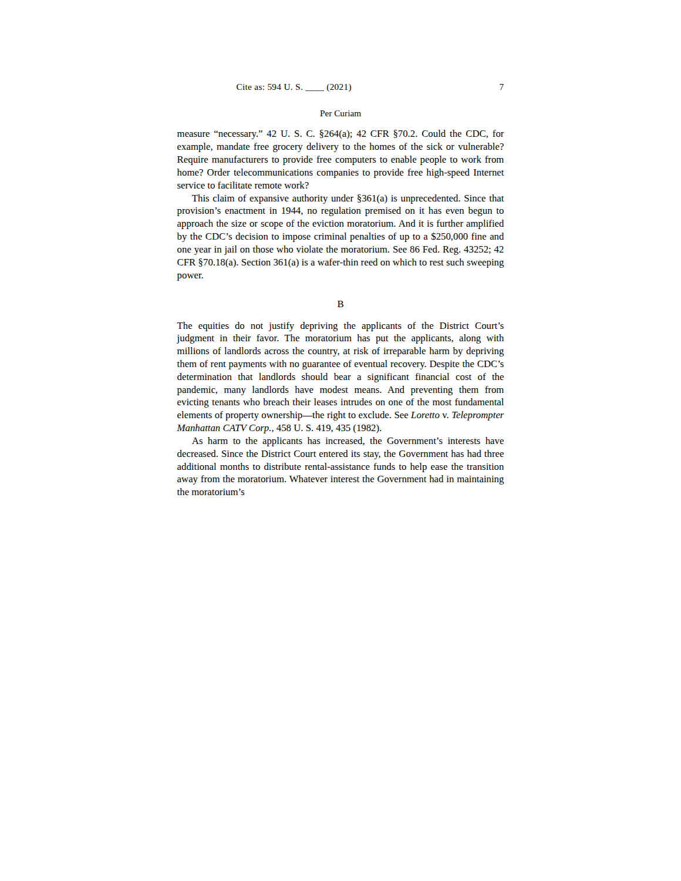Cite as: 594 U. S. ____ (2021) 7
Per Curiam
measure “necessary.” 42 U. S. C. §264(a); 42 CFR §70.2. Could the CDC, for example, mandate free grocery delivery to the homes of the sick or vulnerable? Require manufacturers to provide free computers to enable people to work from home? Order telecommunications companies to provide free high-speed Internet service to facilitate remote work?
This claim of expansive authority under §361(a) is unprecedented. Since that provision’s enactment in 1944, no regulation premised on it has even begun to approach the size or scope of the eviction moratorium. And it is further amplified by the CDC’s decision to impose criminal penalties of up to a $250,000 fine and one year in jail on those who violate the moratorium. See 86 Fed. Reg. 43252; 42 CFR §70.18(a). Section 361(a) is a wafer-thin reed on which to rest such sweeping power.
B
The equities do not justify depriving the applicants of the District Court’s judgment in their favor. The moratorium has put the applicants, along with millions of landlords across the country, at risk of irreparable harm by depriving them of rent payments with no guarantee of eventual recovery. Despite the CDC’s determination that landlords should bear a significant financial cost of the pandemic, many landlords have modest means. And preventing them from evicting tenants who breach their leases intrudes on one of the most fundamental elements of property ownership—the right to exclude. See Loretto v. Teleprompter Manhattan CATV Corp., 458 U. S. 419, 435 (1982).
As harm to the applicants has increased, the Government’s interests have decreased. Since the District Court entered its stay, the Government has had three additional months to distribute rental-assistance funds to help ease the transition away from the moratorium. Whatever interest the Government had in maintaining the moratorium’s